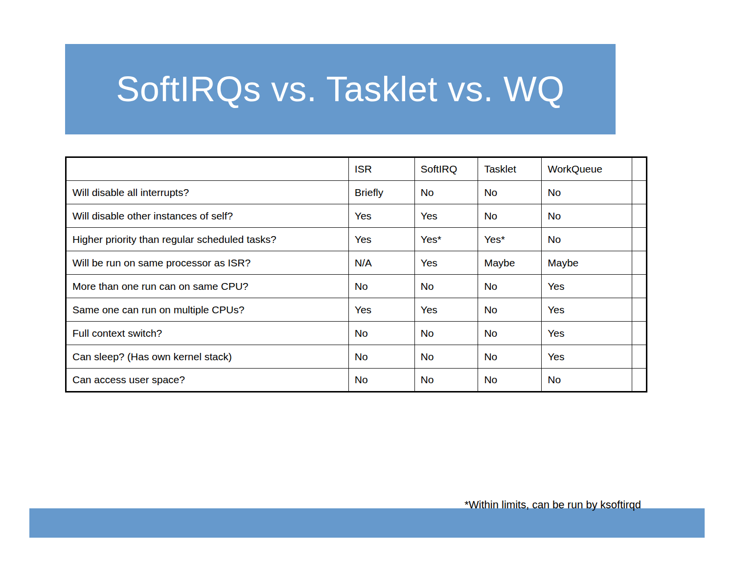SoftIRQs vs. Tasklet vs. WQ
| | ISR | SoftIRQ | Tasklet | WorkQueue | |
| --- | --- | --- | --- | --- | --- |
| Will disable all interrupts? | Briefly | No | No | No | |
| Will disable other instances of self? | Yes | Yes | No | No | |
| Higher priority than regular scheduled tasks? | Yes | Yes* | Yes* | No | |
| Will be run on same processor as ISR? | N/A | Yes | Maybe | Maybe | |
| More than one run can on same CPU? | No | No | No | Yes | |
| Same one can run on multiple CPUs? | Yes | Yes | No | Yes | |
| Full context switch? | No | No | No | Yes | |
| Can sleep? (Has own kernel stack) | No | No | No | Yes | |
| Can access user space? | No | No | No | No | |
*Within limits, can be run by ksoftirqd